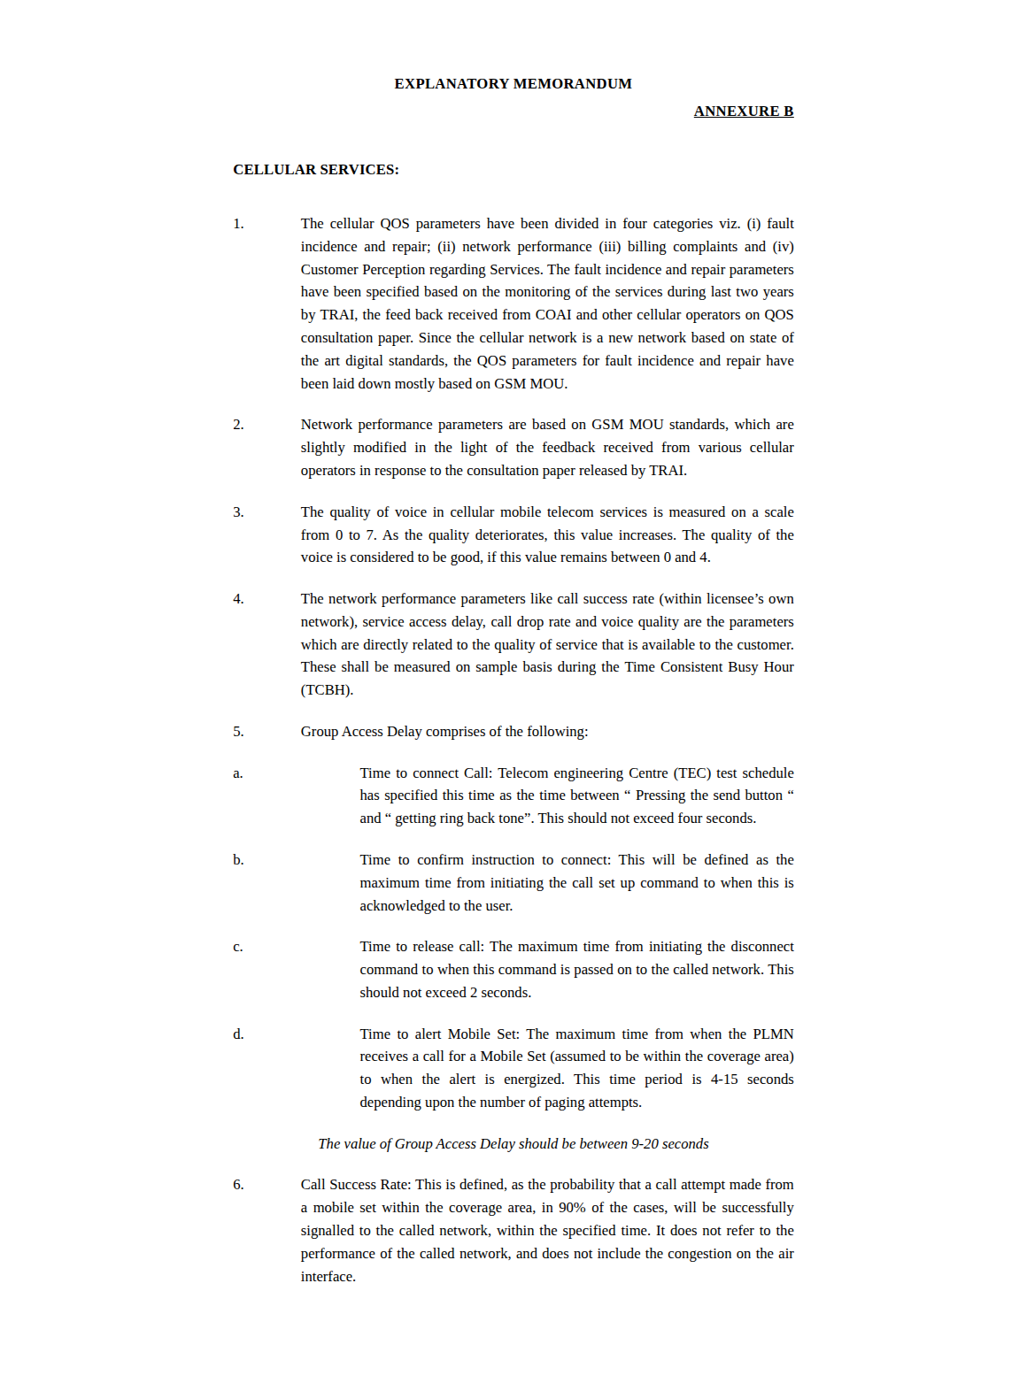EXPLANATORY MEMORANDUM
ANNEXURE B
CELLULAR SERVICES:
1. The cellular QOS parameters have been divided in four categories viz. (i) fault incidence and repair; (ii) network performance (iii) billing complaints and (iv) Customer Perception regarding Services. The fault incidence and repair parameters have been specified based on the monitoring of the services during last two years by TRAI, the feed back received from COAI and other cellular operators on QOS consultation paper. Since the cellular network is a new network based on state of the art digital standards, the QOS parameters for fault incidence and repair have been laid down mostly based on GSM MOU.
2. Network performance parameters are based on GSM MOU standards, which are slightly modified in the light of the feedback received from various cellular operators in response to the consultation paper released by TRAI.
3. The quality of voice in cellular mobile telecom services is measured on a scale from 0 to 7. As the quality deteriorates, this value increases. The quality of the voice is considered to be good, if this value remains between 0 and 4.
4. The network performance parameters like call success rate (within licensee’s own network), service access delay, call drop rate and voice quality are the parameters which are directly related to the quality of service that is available to the customer. These shall be measured on sample basis during the Time Consistent Busy Hour (TCBH).
5. Group Access Delay comprises of the following:
a. Time to connect Call: Telecom engineering Centre (TEC) test schedule has specified this time as the time between “ Pressing the send button “ and “ getting ring back tone”. This should not exceed four seconds.
b. Time to confirm instruction to connect: This will be defined as the maximum time from initiating the call set up command to when this is acknowledged to the user.
c. Time to release call: The maximum time from initiating the disconnect command to when this command is passed on to the called network. This should not exceed 2 seconds.
d. Time to alert Mobile Set: The maximum time from when the PLMN receives a call for a Mobile Set (assumed to be within the coverage area) to when the alert is energized. This time period is 4-15 seconds depending upon the number of paging attempts.
The value of Group Access Delay should be between 9-20 seconds
6. Call Success Rate: This is defined, as the probability that a call attempt made from a mobile set within the coverage area, in 90% of the cases, will be successfully signalled to the called network, within the specified time. It does not refer to the performance of the called network, and does not include the congestion on the air interface.